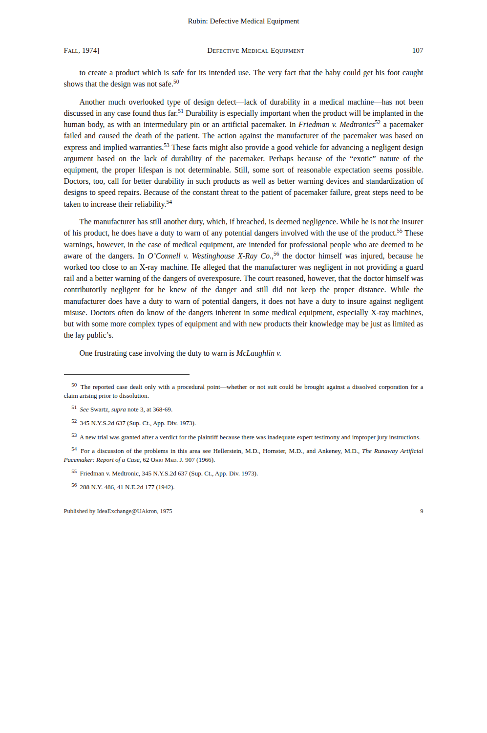Rubin: Defective Medical Equipment
Fall, 1974] Defective Medical Equipment 107
to create a product which is safe for its intended use. The very fact that the baby could get his foot caught shows that the design was not safe.50
Another much overlooked type of design defect—lack of durability in a medical machine—has not been discussed in any case found thus far.51 Durability is especially important when the product will be implanted in the human body, as with an intermedulary pin or an artificial pacemaker. In Friedman v. Medtronics52 a pacemaker failed and caused the death of the patient. The action against the manufacturer of the pacemaker was based on express and implied warranties.53 These facts might also provide a good vehicle for advancing a negligent design argument based on the lack of durability of the pacemaker. Perhaps because of the “exotic” nature of the equipment, the proper lifespan is not determinable. Still, some sort of reasonable expectation seems possible. Doctors, too, call for better durability in such products as well as better warning devices and standardization of designs to speed repairs. Because of the constant threat to the patient of pacemaker failure, great steps need to be taken to increase their reliability.54
The manufacturer has still another duty, which, if breached, is deemed negligence. While he is not the insurer of his product, he does have a duty to warn of any potential dangers involved with the use of the product.55 These warnings, however, in the case of medical equipment, are intended for professional people who are deemed to be aware of the dangers. In O’Connell v. Westinghouse X-Ray Co.,56 the doctor himself was injured, because he worked too close to an X-ray machine. He alleged that the manufacturer was negligent in not providing a guard rail and a better warning of the dangers of overexposure. The court reasoned, however, that the doctor himself was contributorily negligent for he knew of the danger and still did not keep the proper distance. While the manufacturer does have a duty to warn of potential dangers, it does not have a duty to insure against negligent misuse. Doctors often do know of the dangers inherent in some medical equipment, especially X-ray machines, but with some more complex types of equipment and with new products their knowledge may be just as limited as the lay public’s.
One frustrating case involving the duty to warn is McLaughlin v.
50 The reported case dealt only with a procedural point—whether or not suit could be brought against a dissolved corporation for a claim arising prior to dissolution.
51 See Swartz, supra note 3, at 368-69.
52 345 N.Y.S.2d 637 (Sup. Ct., App. Div. 1973).
53 A new trial was granted after a verdict for the plaintiff because there was inadequate expert testimony and improper jury instructions.
54 For a discussion of the problems in this area see Hellerstein, M.D., Hornster, M.D., and Ankeney, M.D., The Runaway Artificial Pacemaker: Report of a Case, 62 Ohio Med. J. 907 (1966).
55 Friedman v. Medtronic, 345 N.Y.S.2d 637 (Sup. Ct., App. Div. 1973).
56 288 N.Y. 486, 41 N.E.2d 177 (1942).
Published by IdeaExchange@UAkron, 1975 9